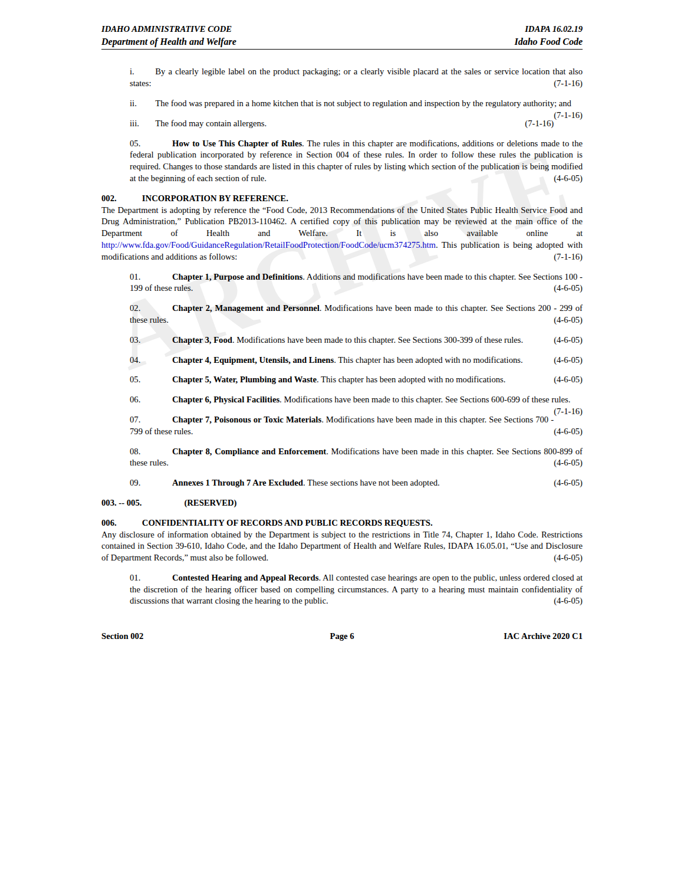IDAHO ADMINISTRATIVE CODE IDAPA 16.02.19
Department of Health and Welfare Idaho Food Code
ARCHIVE
i. By a clearly legible label on the product packaging; or a clearly visible placard at the sales or service location that also states:(7-1-16)
ii. The food was prepared in a home kitchen that is not subject to regulation and inspection by the regulatory authority; and(7-1-16)
iii. The food may contain allergens.(7-1-16)
05. How to Use This Chapter of Rules. The rules in this chapter are modifications, additions or deletions made to the federal publication incorporated by reference in Section 004 of these rules. In order to follow these rules the publication is required. Changes to those standards are listed in this chapter of rules by listing which section of the publication is being modified at the beginning of each section of rule.(4-6-05)
002. INCORPORATION BY REFERENCE.
The Department is adopting by reference the “Food Code, 2013 Recommendations of the United States Public Health Service Food and Drug Administration,” Publication PB2013-110462. A certified copy of this publication may be reviewed at the main office of the Department of Health and Welfare. It is also available online at http://www.fda.gov/Food/GuidanceRegulation/RetailFoodProtection/FoodCode/ucm374275.htm. This publication is being adopted with modifications and additions as follows:(7-1-16)
01. Chapter 1, Purpose and Definitions. Additions and modifications have been made to this chapter. See Sections 100 - 199 of these rules.(4-6-05)
02. Chapter 2, Management and Personnel. Modifications have been made to this chapter. See Sections 200 - 299 of these rules.(4-6-05)
03. Chapter 3, Food. Modifications have been made to this chapter. See Sections 300-399 of these rules.(4-6-05)
04. Chapter 4, Equipment, Utensils, and Linens. This chapter has been adopted with no modifications.(4-6-05)
05. Chapter 5, Water, Plumbing and Waste. This chapter has been adopted with no modifications.(4-6-05)
06. Chapter 6, Physical Facilities. Modifications have been made to this chapter. See Sections 600-699 of these rules.(7-1-16)
07. Chapter 7, Poisonous or Toxic Materials. Modifications have been made in this chapter. See Sections 700 - 799 of these rules.(4-6-05)
08. Chapter 8, Compliance and Enforcement. Modifications have been made in this chapter. See Sections 800-899 of these rules.(4-6-05)
09. Annexes 1 Through 7 Are Excluded. These sections have not been adopted.(4-6-05)
003. -- 005. (RESERVED)
006. CONFIDENTIALITY OF RECORDS AND PUBLIC RECORDS REQUESTS.
Any disclosure of information obtained by the Department is subject to the restrictions in Title 74, Chapter 1, Idaho Code. Restrictions contained in Section 39-610, Idaho Code, and the Idaho Department of Health and Welfare Rules, IDAPA 16.05.01, “Use and Disclosure of Department Records,” must also be followed.(4-6-05)
01. Contested Hearing and Appeal Records. All contested case hearings are open to the public, unless ordered closed at the discretion of the hearing officer based on compelling circumstances. A party to a hearing must maintain confidentiality of discussions that warrant closing the hearing to the public.(4-6-05)
Section 002 Page 6 IAC Archive 2020 C1